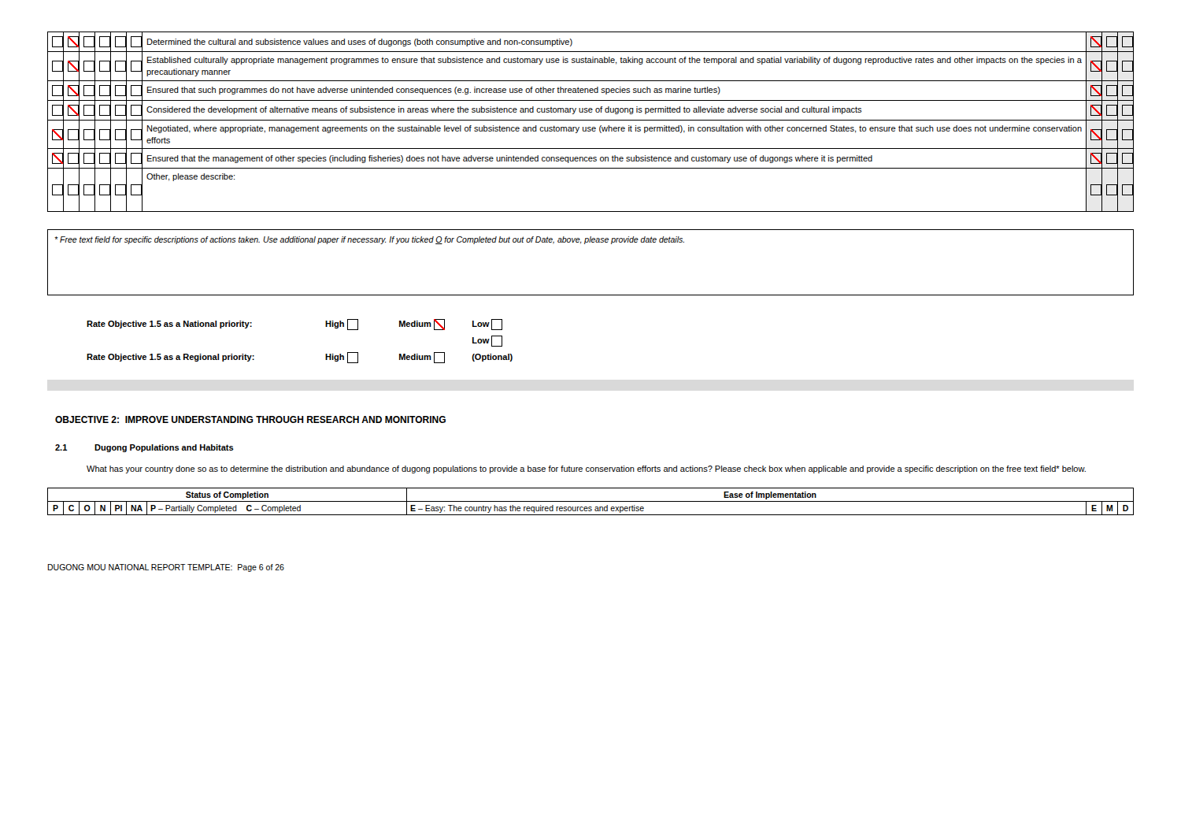| | | | | | | Determined the cultural and subsistence values and uses of dugongs (both consumptive and non-consumptive) | | | |
| | | | | | | Established culturally appropriate management programmes to ensure that subsistence and customary use is sustainable, taking account of the temporal and spatial variability of dugong reproductive rates and other impacts on the species in a precautionary manner | | | |
| | | | | | | Ensured that such programmes do not have adverse unintended consequences (e.g. increase use of other threatened species such as marine turtles) | | | |
| | | | | | | Considered the development of alternative means of subsistence in areas where the subsistence and customary use of dugong is permitted to alleviate adverse social and cultural impacts | | | |
| | | | | | | Negotiated, where appropriate, management agreements on the sustainable level of subsistence and customary use (where it is permitted), in consultation with other concerned States, to ensure that such use does not undermine conservation efforts | | | |
| | | | | | | Ensured that the management of other species (including fisheries) does not have adverse unintended consequences on the subsistence and customary use of dugongs where it is permitted | | | |
| | | | | | | Other, please describe: | | | |
* Free text field for specific descriptions of actions taken. Use additional paper if necessary. If you ticked O for Completed but out of Date, above, please provide date details.
Rate Objective 1.5 as a National priority: High Medium Low
Rate Objective 1.5 as a Regional priority: High Medium Low (Optional)
OBJECTIVE 2: IMPROVE UNDERSTANDING THROUGH RESEARCH AND MONITORING
2.1 Dugong Populations and Habitats
What has your country done so as to determine the distribution and abundance of dugong populations to provide a base for future conservation efforts and actions? Please check box when applicable and provide a specific description on the free text field* below.
| Status of Completion | Ease of Implementation |
| P | C | O | N | PI | NA | P – Partially Completed C – Completed | E – Easy: The country has the required resources and expertise | E | M | D |
DUGONG MOU NATIONAL REPORT TEMPLATE: Page 6 of 26